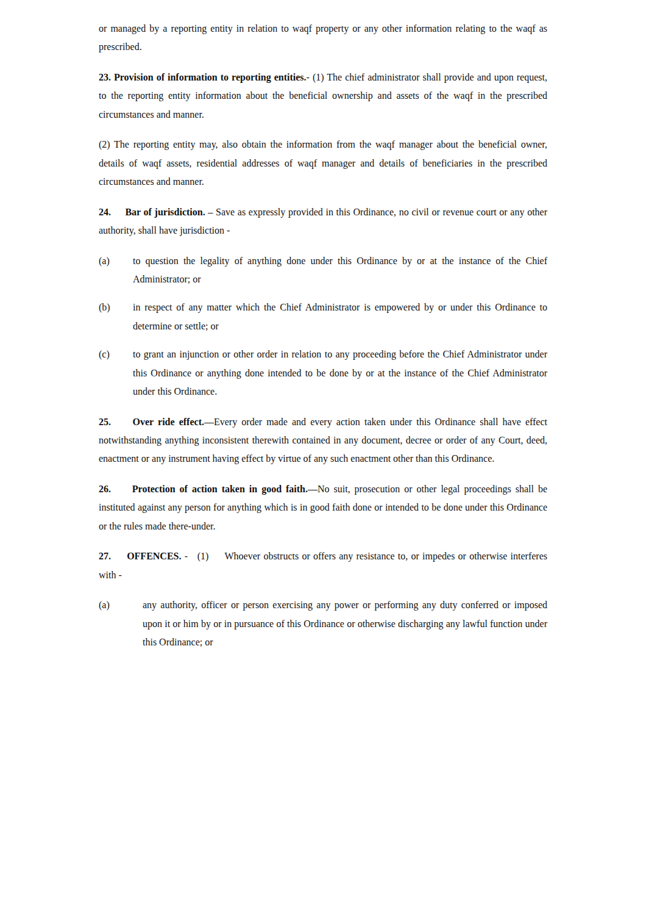or managed by a reporting entity in relation to waqf property or any other information relating to the waqf as prescribed.
23. Provision of information to reporting entities.- (1) The chief administrator shall provide and upon request, to the reporting entity information about the beneficial ownership and assets of the waqf in the prescribed circumstances and manner.
(2) The reporting entity may, also obtain the information from the waqf manager about the beneficial owner, details of waqf assets, residential addresses of waqf manager and details of beneficiaries in the prescribed circumstances and manner.
24. Bar of jurisdiction. – Save as expressly provided in this Ordinance, no civil or revenue court or any other authority, shall have jurisdiction -
(a) to question the legality of anything done under this Ordinance by or at the instance of the Chief Administrator; or
(b) in respect of any matter which the Chief Administrator is empowered by or under this Ordinance to determine or settle; or
(c) to grant an injunction or other order in relation to any proceeding before the Chief Administrator under this Ordinance or anything done intended to be done by or at the instance of the Chief Administrator under this Ordinance.
25. Over ride effect.—Every order made and every action taken under this Ordinance shall have effect notwithstanding anything inconsistent therewith contained in any document, decree or order of any Court, deed, enactment or any instrument having effect by virtue of any such enactment other than this Ordinance.
26. Protection of action taken in good faith.—No suit, prosecution or other legal proceedings shall be instituted against any person for anything which is in good faith done or intended to be done under this Ordinance or the rules made there-under.
27. OFFENCES. - (1) Whoever obstructs or offers any resistance to, or impedes or otherwise interferes with -
(a) any authority, officer or person exercising any power or performing any duty conferred or imposed upon it or him by or in pursuance of this Ordinance or otherwise discharging any lawful function under this Ordinance; or